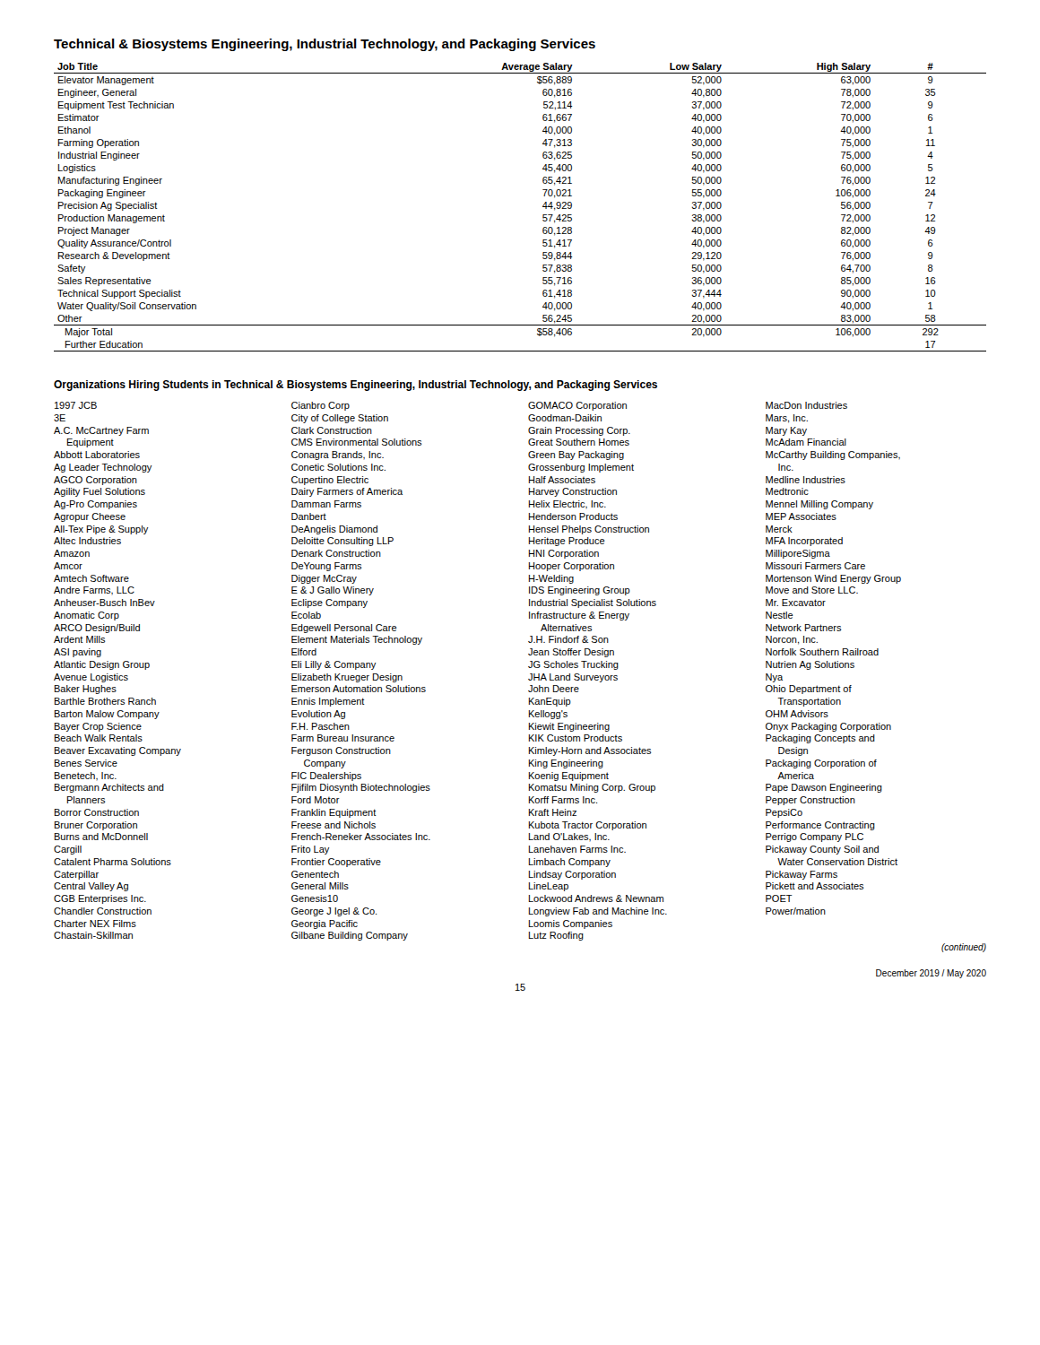Technical & Biosystems Engineering, Industrial Technology, and Packaging Services
| Job Title | Average Salary | Low Salary | High Salary | # |
| --- | --- | --- | --- | --- |
| Elevator Management | $56,889 | 52,000 | 63,000 | 9 |
| Engineer, General | 60,816 | 40,800 | 78,000 | 35 |
| Equipment Test Technician | 52,114 | 37,000 | 72,000 | 9 |
| Estimator | 61,667 | 40,000 | 70,000 | 6 |
| Ethanol | 40,000 | 40,000 | 40,000 | 1 |
| Farming Operation | 47,313 | 30,000 | 75,000 | 11 |
| Industrial Engineer | 63,625 | 50,000 | 75,000 | 4 |
| Logistics | 45,400 | 40,000 | 60,000 | 5 |
| Manufacturing Engineer | 65,421 | 50,000 | 76,000 | 12 |
| Packaging Engineer | 70,021 | 55,000 | 106,000 | 24 |
| Precision Ag Specialist | 44,929 | 37,000 | 56,000 | 7 |
| Production Management | 57,425 | 38,000 | 72,000 | 12 |
| Project Manager | 60,128 | 40,000 | 82,000 | 49 |
| Quality Assurance/Control | 51,417 | 40,000 | 60,000 | 6 |
| Research & Development | 59,844 | 29,120 | 76,000 | 9 |
| Safety | 57,838 | 50,000 | 64,700 | 8 |
| Sales Representative | 55,716 | 36,000 | 85,000 | 16 |
| Technical Support Specialist | 61,418 | 37,444 | 90,000 | 10 |
| Water Quality/Soil Conservation | 40,000 | 40,000 | 40,000 | 1 |
| Other | 56,245 | 20,000 | 83,000 | 58 |
| Major Total | $58,406 | 20,000 | 106,000 | 292 |
| Further Education | | | | 17 |
Organizations Hiring Students in Technical & Biosystems Engineering, Industrial Technology, and Packaging Services
1997 JCB
3E
A.C. McCartney Farm Equipment
Abbott Laboratories
Ag Leader Technology
AGCO Corporation
Agility Fuel Solutions
Ag-Pro Companies
Agropur Cheese
All-Tex Pipe & Supply
Altec Industries
Amazon
Amcor
Amtech Software
Andre Farms, LLC
Anheuser-Busch InBev
Anomatic Corp
ARCO Design/Build
Ardent Mills
ASI paving
Atlantic Design Group
Avenue Logistics
Baker Hughes
Barthle Brothers Ranch
Barton Malow Company
Bayer Crop Science
Beach Walk Rentals
Beaver Excavating Company
Benes Service
Benetech, Inc.
Bergmann Architects and Planners
Borror Construction
Bruner Corporation
Burns and McDonnell
Cargill
Catalent Pharma Solutions
Caterpillar
Central Valley Ag
CGB Enterprises Inc.
Chandler Construction
Charter NEX Films
Chastain-Skillman
Cianbro Corp
City of College Station
Clark Construction
CMS Environmental Solutions
Conagra Brands, Inc.
Conetic Solutions Inc.
Cupertino Electric
Dairy Farmers of America
Damman Farms
Danbert
DeAngelis Diamond
Deloitte Consulting LLP
Denark Construction
DeYoung Farms
Digger McCray
E & J Gallo Winery
Eclipse Company
Ecolab
Edgewell Personal Care
Element Materials Technology
Elford
Eli Lilly & Company
Elizabeth Krueger Design
Emerson Automation Solutions
Ennis Implement
Evolution Ag
F.H. Paschen
Farm Bureau Insurance
Ferguson Construction Company
FIC Dealerships
Fjifilm Diosynth Biotechnologies
Ford Motor
Franklin Equipment
Freese and Nichols
French-Reneker Associates Inc.
Frito Lay
Frontier Cooperative
Genentech
General Mills
Genesis10
George J Igel & Co.
Georgia Pacific
Gilbane Building Company
GOMACO Corporation
Goodman-Daikin
Grain Processing Corp.
Great Southern Homes
Green Bay Packaging
Grossenburg Implement
Half Associates
Harvey Construction
Helix Electric, Inc.
Henderson Products
Hensel Phelps Construction
Heritage Produce
HNI Corporation
Hooper Corporation
H-Welding
IDS Engineering Group
Industrial Specialist Solutions
Infrastructure & Energy Alternatives
J.H. Findorf & Son
Jean Stoffer Design
JG Scholes Trucking
JHA Land Surveyors
John Deere
KanEquip
Kellogg's
Kiewit Engineering
KIK Custom Products
Kimley-Horn and Associates
King Engineering
Koenig Equipment
Komatsu Mining Corp. Group
Korff Farms Inc.
Kraft Heinz
Kubota Tractor Corporation
Land O'Lakes, Inc.
Lanehaven Farms Inc.
Limbach Company
Lindsay Corporation
LineLeap
Lockwood Andrews & Newnam
Longview Fab and Machine Inc.
Loomis Companies
Lutz Roofing
MacDon Industries
Mars, Inc.
Mary Kay
McAdam Financial
McCarthy Building Companies, Inc.
Medline Industries
Medtronic
Mennel Milling Company
MEP Associates
Merck
MFA Incorporated
MilliporeSigma
Missouri Farmers Care
Mortenson Wind Energy Group
Move and Store LLC.
Mr. Excavator
Nestle
Network Partners
Norcon, Inc.
Norfolk Southern Railroad
Nutrien Ag Solutions
Nya
Ohio Department of Transportation
OHM Advisors
Onyx Packaging Corporation
Packaging Concepts and Design
Packaging Corporation of America
Pape Dawson Engineering
Pepper Construction
PepsiCo
Performance Contracting
Perrigo Company PLC
Pickaway County Soil and Water Conservation District
Pickaway Farms
Pickett and Associates
POET
Power/mation
(continued)
December 2019 / May 2020
15